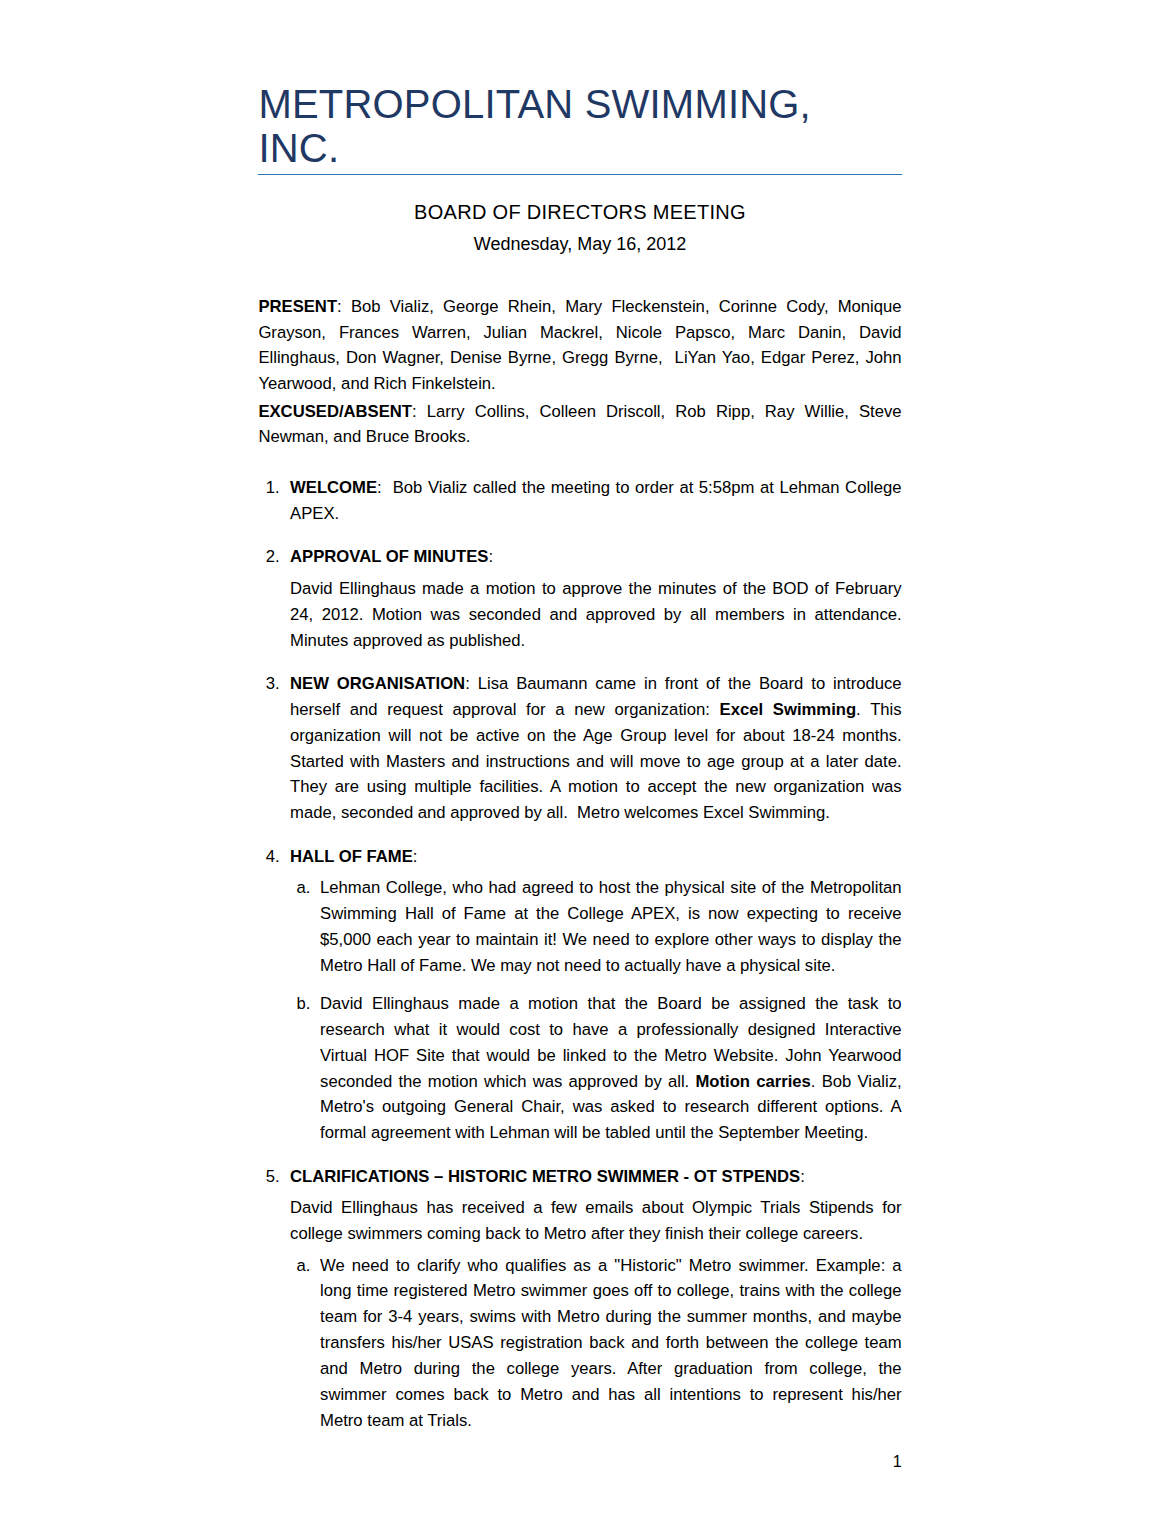METROPOLITAN SWIMMING, INC.
BOARD OF DIRECTORS MEETING
Wednesday, May 16, 2012
PRESENT: Bob Vializ, George Rhein, Mary Fleckenstein, Corinne Cody, Monique Grayson, Frances Warren, Julian Mackrel, Nicole Papsco, Marc Danin, David Ellinghaus, Don Wagner, Denise Byrne, Gregg Byrne, LiYan Yao, Edgar Perez, John Yearwood, and Rich Finkelstein.
EXCUSED/ABSENT: Larry Collins, Colleen Driscoll, Rob Ripp, Ray Willie, Steve Newman, and Bruce Brooks.
WELCOME: Bob Vializ called the meeting to order at 5:58pm at Lehman College APEX.
APPROVAL OF MINUTES:
David Ellinghaus made a motion to approve the minutes of the BOD of February 24, 2012. Motion was seconded and approved by all members in attendance. Minutes approved as published.
NEW ORGANISATION: Lisa Baumann came in front of the Board to introduce herself and request approval for a new organization: Excel Swimming. This organization will not be active on the Age Group level for about 18-24 months. Started with Masters and instructions and will move to age group at a later date. They are using multiple facilities. A motion to accept the new organization was made, seconded and approved by all. Metro welcomes Excel Swimming.
HALL OF FAME:
Lehman College, who had agreed to host the physical site of the Metropolitan Swimming Hall of Fame at the College APEX, is now expecting to receive $5,000 each year to maintain it! We need to explore other ways to display the Metro Hall of Fame. We may not need to actually have a physical site.
David Ellinghaus made a motion that the Board be assigned the task to research what it would cost to have a professionally designed Interactive Virtual HOF Site that would be linked to the Metro Website. John Yearwood seconded the motion which was approved by all. Motion carries. Bob Vializ, Metro's outgoing General Chair, was asked to research different options. A formal agreement with Lehman will be tabled until the September Meeting.
CLARIFICATIONS – HISTORIC METRO SWIMMER - OT STPENDS:
David Ellinghaus has received a few emails about Olympic Trials Stipends for college swimmers coming back to Metro after they finish their college careers.
We need to clarify who qualifies as a "Historic" Metro swimmer. Example: a long time registered Metro swimmer goes off to college, trains with the college team for 3-4 years, swims with Metro during the summer months, and maybe transfers his/her USAS registration back and forth between the college team and Metro during the college years. After graduation from college, the swimmer comes back to Metro and has all intentions to represent his/her Metro team at Trials.
1